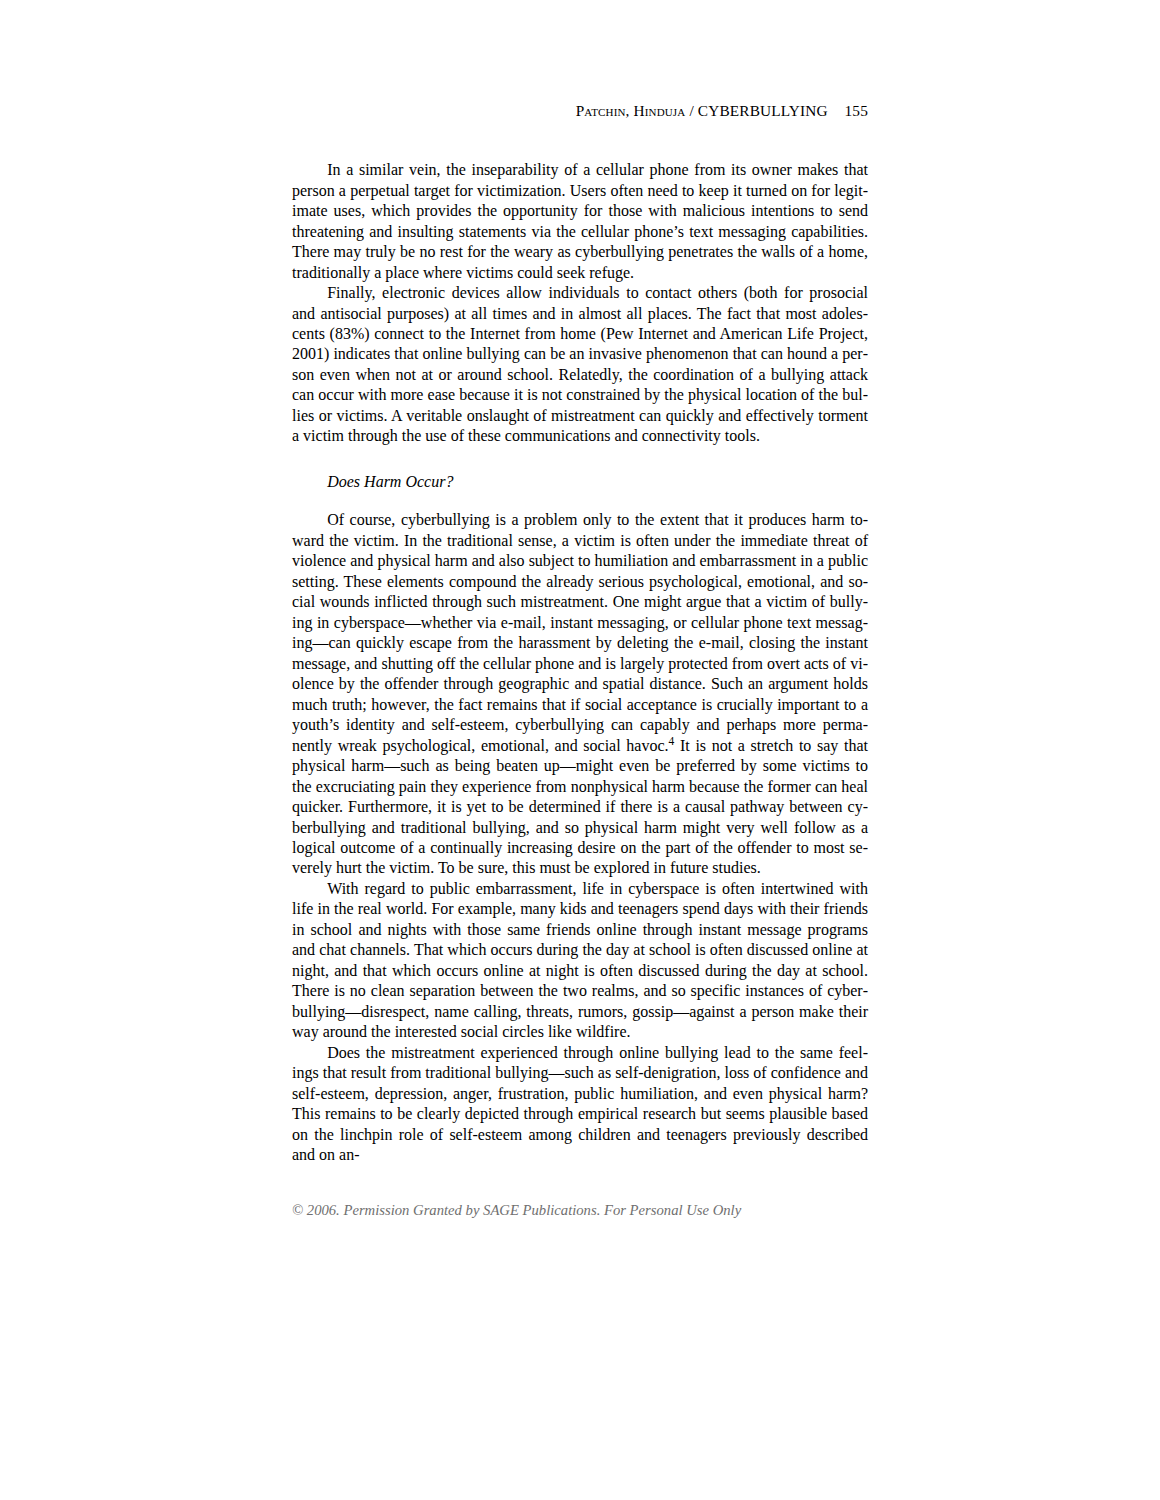Patchin, Hinduja / CYBERBULLYING155
In a similar vein, the inseparability of a cellular phone from its owner makes that person a perpetual target for victimization. Users often need to keep it turned on for legitimate uses, which provides the opportunity for those with malicious intentions to send threatening and insulting statements via the cellular phone’s text messaging capabilities. There may truly be no rest for the weary as cyberbullying penetrates the walls of a home, traditionally a place where victims could seek refuge.
Finally, electronic devices allow individuals to contact others (both for prosocial and antisocial purposes) at all times and in almost all places. The fact that most adolescents (83%) connect to the Internet from home (Pew Internet and American Life Project, 2001) indicates that online bullying can be an invasive phenomenon that can hound a person even when not at or around school. Relatedly, the coordination of a bullying attack can occur with more ease because it is not constrained by the physical location of the bullies or victims. A veritable onslaught of mistreatment can quickly and effectively torment a victim through the use of these communications and connectivity tools.
Does Harm Occur?
Of course, cyberbullying is a problem only to the extent that it produces harm toward the victim. In the traditional sense, a victim is often under the immediate threat of violence and physical harm and also subject to humiliation and embarrassment in a public setting. These elements compound the already serious psychological, emotional, and social wounds inflicted through such mistreatment. One might argue that a victim of bullying in cyberspace—whether via e-mail, instant messaging, or cellular phone text messaging—can quickly escape from the harassment by deleting the e-mail, closing the instant message, and shutting off the cellular phone and is largely protected from overt acts of violence by the offender through geographic and spatial distance. Such an argument holds much truth; however, the fact remains that if social acceptance is crucially important to a youth’s identity and self-esteem, cyberbullying can capably and perhaps more permanently wreak psychological, emotional, and social havoc.4 It is not a stretch to say that physical harm—such as being beaten up—might even be preferred by some victims to the excruciating pain they experience from nonphysical harm because the former can heal quicker. Furthermore, it is yet to be determined if there is a causal pathway between cyberbullying and traditional bullying, and so physical harm might very well follow as a logical outcome of a continually increasing desire on the part of the offender to most severely hurt the victim. To be sure, this must be explored in future studies.
With regard to public embarrassment, life in cyberspace is often intertwined with life in the real world. For example, many kids and teenagers spend days with their friends in school and nights with those same friends online through instant message programs and chat channels. That which occurs during the day at school is often discussed online at night, and that which occurs online at night is often discussed during the day at school. There is no clean separation between the two realms, and so specific instances of cyberbullying—disrespect, name calling, threats, rumors, gossip—against a person make their way around the interested social circles like wildfire.
Does the mistreatment experienced through online bullying lead to the same feelings that result from traditional bullying—such as self-denigration, loss of confidence and self-esteem, depression, anger, frustration, public humiliation, and even physical harm? This remains to be clearly depicted through empirical research but seems plausible based on the linchpin role of self-esteem among children and teenagers previously described and on an-
© 2006. Permission Granted by SAGE Publications. For Personal Use Only